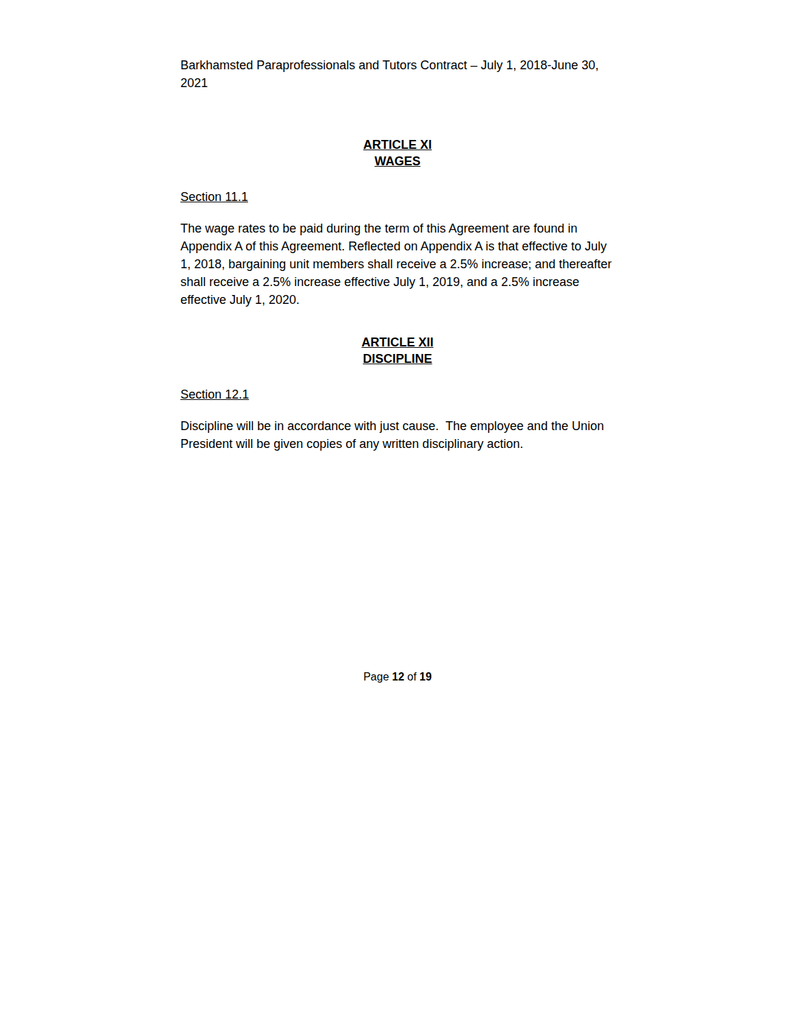Barkhamsted Paraprofessionals and Tutors Contract – July 1, 2018-June 30, 2021
ARTICLE XI WAGES
Section 11.1
The wage rates to be paid during the term of this Agreement are found in Appendix A of this Agreement. Reflected on Appendix A is that effective to July 1, 2018, bargaining unit members shall receive a 2.5% increase; and thereafter shall receive a 2.5% increase effective July 1, 2019, and a 2.5% increase effective July 1, 2020.
ARTICLE XII DISCIPLINE
Section 12.1
Discipline will be in accordance with just cause. The employee and the Union President will be given copies of any written disciplinary action.
Page 12 of 19